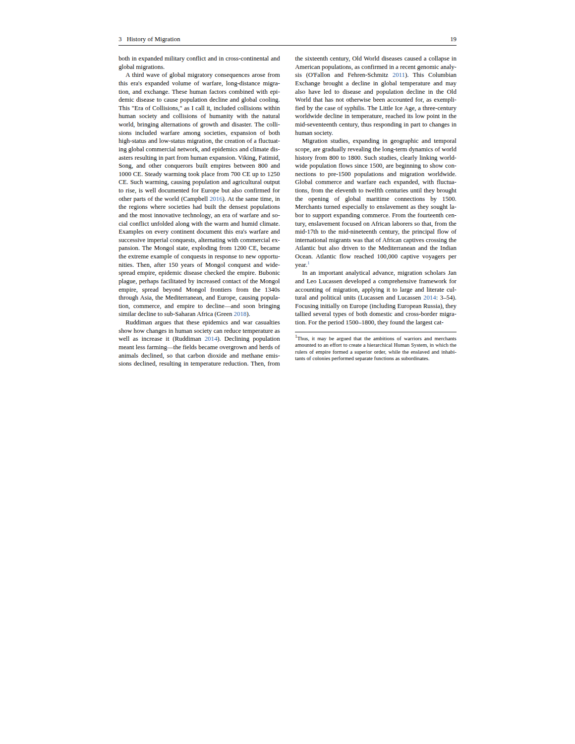3 History of Migration
19
both in expanded military conflict and in cross-continental and global migrations.
A third wave of global migratory consequences arose from this era's expanded volume of warfare, long-distance migration, and exchange. These human factors combined with epidemic disease to cause population decline and global cooling. This "Era of Collisions," as I call it, included collisions within human society and collisions of humanity with the natural world, bringing alternations of growth and disaster. The collisions included warfare among societies, expansion of both high-status and low-status migration, the creation of a fluctuating global commercial network, and epidemics and climate disasters resulting in part from human expansion. Viking, Fatimid, Song, and other conquerors built empires between 800 and 1000 CE. Steady warming took place from 700 CE up to 1250 CE. Such warming, causing population and agricultural output to rise, is well documented for Europe but also confirmed for other parts of the world (Campbell 2016). At the same time, in the regions where societies had built the densest populations and the most innovative technology, an era of warfare and social conflict unfolded along with the warm and humid climate. Examples on every continent document this era's warfare and successive imperial conquests, alternating with commercial expansion. The Mongol state, exploding from 1200 CE, became the extreme example of conquests in response to new opportunities. Then, after 150 years of Mongol conquest and widespread empire, epidemic disease checked the empire. Bubonic plague, perhaps facilitated by increased contact of the Mongol empire, spread beyond Mongol frontiers from the 1340s through Asia, the Mediterranean, and Europe, causing population, commerce, and empire to decline—and soon bringing similar decline to sub-Saharan Africa (Green 2018).
Ruddiman argues that these epidemics and war casualties show how changes in human society can reduce temperature as well as increase it (Ruddiman 2014). Declining population meant less farming—the fields became overgrown and herds of animals declined, so that carbon dioxide and methane emissions declined, resulting in temperature reduction. Then, from the sixteenth century, Old World diseases caused a collapse in American populations, as confirmed in a recent genomic analysis (O'Fallon and Fehren-Schmitz 2011). This Columbian Exchange brought a decline in global temperature and may also have led to disease and population decline in the Old World that has not otherwise been accounted for, as exemplified by the case of syphilis. The Little Ice Age, a three-century worldwide decline in temperature, reached its low point in the mid-seventeenth century, thus responding in part to changes in human society.
Migration studies, expanding in geographic and temporal scope, are gradually revealing the long-term dynamics of world history from 800 to 1800. Such studies, clearly linking worldwide population flows since 1500, are beginning to show connections to pre-1500 populations and migration worldwide. Global commerce and warfare each expanded, with fluctuations, from the eleventh to twelfth centuries until they brought the opening of global maritime connections by 1500. Merchants turned especially to enslavement as they sought labor to support expanding commerce. From the fourteenth century, enslavement focused on African laborers so that, from the mid-17th to the mid-nineteenth century, the principal flow of international migrants was that of African captives crossing the Atlantic but also driven to the Mediterranean and the Indian Ocean. Atlantic flow reached 100,000 captive voyagers per year.1
In an important analytical advance, migration scholars Jan and Leo Lucassen developed a comprehensive framework for accounting of migration, applying it to large and literate cultural and political units (Lucassen and Lucassen 2014: 3–54). Focusing initially on Europe (including European Russia), they tallied several types of both domestic and cross-border migration. For the period 1500–1800, they found the largest cat-
1Thus, it may be argued that the ambitions of warriors and merchants amounted to an effort to create a hierarchical Human System, in which the rulers of empire formed a superior order, while the enslaved and inhabitants of colonies performed separate functions as subordinates.